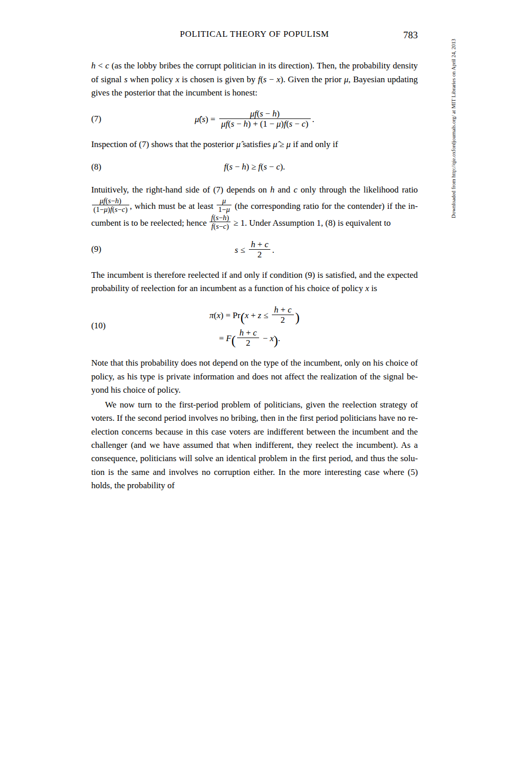Downloaded from http://qje.oxfordjournals.org/ at MIT Libraries on April 24, 2013
POLITICAL THEORY OF POPULISM 783
h < c (as the lobby bribes the corrupt politician in its direction). Then, the probability density of signal s when policy x is chosen is given by f(s − x). Given the prior μ, Bayesian updating gives the posterior that the incumbent is honest:
(7)
μ̂(s) = μf(s − h) μf(s − h) + (1 − μ)f(s − c) .
Inspection of (7) shows that the posterior μ̂ satisfies μ̂ ≥ μ if and only if
(8)
f(s − h) ≥ f(s − c).
Intuitively, the right-hand side of (7) depends on h and c only through the likelihood ratio μf(s−h)(1−μ)f(s−c), which must be at least μ 1−μ (the corresponding ratio for the contender) if the incumbent is to be reelected; hence f(s−h) f(s−c) ≥ 1. Under Assumption 1, (8) is equivalent to
(9)
s ≤ h + c 2 .
The incumbent is therefore reelected if and only if condition (9) is satisfied, and the expected probability of reelection for an incumbent as a function of his choice of policy x is
(10)
π(x) = Pr(x + z ≤ h + c 2) = F(h + c 2 − x).
Note that this probability does not depend on the type of the incumbent, only on his choice of policy, as his type is private information and does not affect the realization of the signal beyond his choice of policy.
We now turn to the first-period problem of politicians, given the reelection strategy of voters. If the second period involves no bribing, then in the first period politicians have no reelection concerns because in this case voters are indifferent between the incumbent and the challenger (and we have assumed that when indifferent, they reelect the incumbent). As a consequence, politicians will solve an identical problem in the first period, and thus the solution is the same and involves no corruption either. In the more interesting case where (5) holds, the probability of